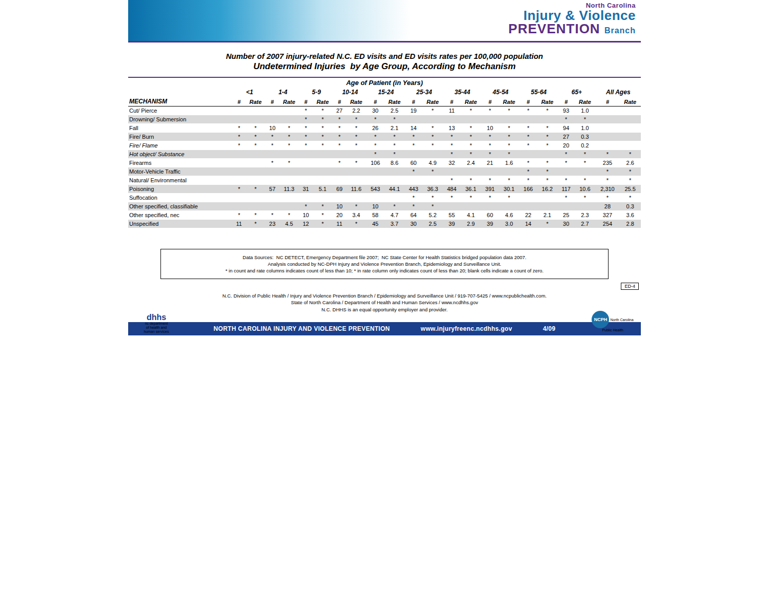North Carolina
Injury & Violence
PREVENTION Branch
Number of 2007 injury-related N.C. ED visits and ED visits rates per 100,000 population
Undetermined Injuries by Age Group, According to Mechanism
| Age of Patient (in Years) |
| | <1 | 1-4 | 5-9 | 10-14 | 15-24 | 25-34 | 35-44 | 45-54 | 55-64 | 65+ | All Ages |
| MECHANISM | # | Rate | # | Rate | # | Rate | # | Rate | # | Rate | # | Rate | # | Rate | # | Rate | # | Rate | # | Rate | # | Rate |
| Cut/ Pierce | | | | | * | * | 27 | 2.2 | 30 | 2.5 | 19 | * | 11 | * | * | * | * | * | 93 | 1.0 | | |
| Drowning/ Submersion | | | | | * | * | * | * | * | * | | | | | | | | | * | * | | |
| Fall | * | * | 10 | * | * | * | * | * | 26 | 2.1 | 14 | * | 13 | * | 10 | * | * | * | 94 | 1.0 | | |
| Fire/ Burn | * | * | * | * | * | * | * | * | * | * | * | * | * | * | * | * | * | * | 27 | 0.3 | | |
| Fire/ Flame | * | * | * | * | * | * | * | * | * | * | * | * | * | * | * | * | * | * | 20 | 0.2 | | |
| Hot object/ Substance | | | | | | | | | * | * | | | * | * | * | * | | | * | * | * | * |
| Firearms | | | * | * | | | * | * | 106 | 8.6 | 60 | 4.9 | 32 | 2.4 | 21 | 1.6 | * | * | * | * | 235 | 2.6 |
| Motor-Vehicle Traffic | | | | | | | | | | | * | * | | | | | * | * | | | * | * |
| Natural/ Environmental | | | | | | | | | | | | | * | * | * | * | * | * | * | * | * | * |
| Poisoning | * | * | 57 | 11.3 | 31 | 5.1 | 69 | 11.6 | 543 | 44.1 | 443 | 36.3 | 484 | 36.1 | 391 | 30.1 | 166 | 16.2 | 117 | 10.6 | 2,310 | 25.5 |
| Suffocation | | | | | | | | | | | * | * | * | * | * | * | | | * | * | * | * |
| Other specified, classifiable | | | | | * | * | 10 | * | 10 | * | * | * | | | | | | | | | 28 | 0.3 |
| Other specified, nec | * | * | * | * | 10 | * | 20 | 3.4 | 58 | 4.7 | 64 | 5.2 | 55 | 4.1 | 60 | 4.6 | 22 | 2.1 | 25 | 2.3 | 327 | 3.6 |
| Unspecified | 11 | * | 23 | 4.5 | 12 | * | 11 | * | 45 | 3.7 | 30 | 2.5 | 39 | 2.9 | 39 | 3.0 | 14 | * | 30 | 2.7 | 254 | 2.8 |
Data Sources: NC DETECT, Emergency Department file 2007; NC State Center for Health Statistics bridged population data 2007.
Analysis conducted by NC-DPH Injury and Violence Prevention Branch, Epidemiology and Surveillance Unit.
* in count and rate columns indicates count of less than 10; * in rate column only indicates count of less than 20; blank cells indicate a count of zero.
ED-4
N.C. Division of Public Health / Injury and Violence Prevention Branch / Epidemiology and Surveillance Unit / 919-707-5425 / www.ncpublichealth.com.
State of North Carolina / Department of Health and Human Services / www.ncdhhs.gov
N.C. DHHS is an equal opportunity employer and provider.
dhhs
nc department
of health and
human services
NCPH
North Carolina
Public Health
NORTH CAROLINA INJURY AND VIOLENCE PREVENTION www.injuryfreenc.ncdhhs.gov 4/09